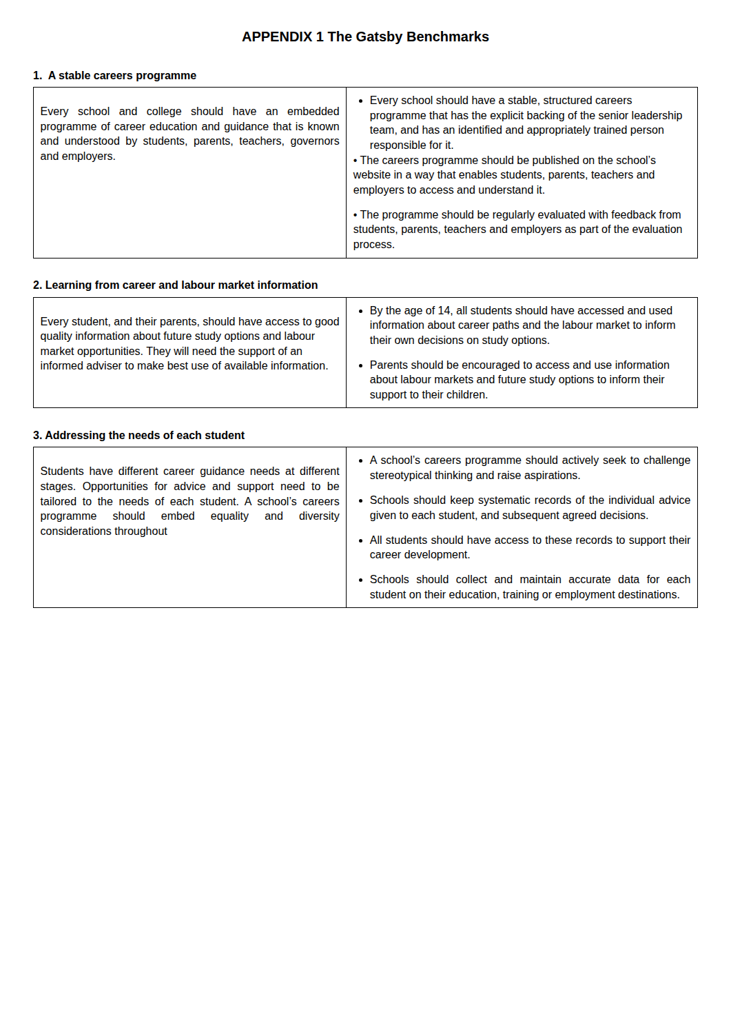APPENDIX 1 The Gatsby Benchmarks
1. A stable careers programme
| Every school and college should have an embedded programme of career education and guidance that is known and understood by students, parents, teachers, governors and employers. | Every school should have a stable, structured careers programme that has the explicit backing of the senior leadership team, and has an identified and appropriately trained person responsible for it. • The careers programme should be published on the school’s website in a way that enables students, parents, teachers and employers to access and understand it. • The programme should be regularly evaluated with feedback from students, parents, teachers and employers as part of the evaluation process. |
2. Learning from career and labour market information
| Every student, and their parents, should have access to good quality information about future study options and labour market opportunities. They will need the support of an informed adviser to make best use of available information. | By the age of 14, all students should have accessed and used information about career paths and the labour market to inform their own decisions on study options. Parents should be encouraged to access and use information about labour markets and future study options to inform their support to their children. |
3. Addressing the needs of each student
| Students have different career guidance needs at different stages. Opportunities for advice and support need to be tailored to the needs of each student. A school’s careers programme should embed equality and diversity considerations throughout | A school’s careers programme should actively seek to challenge stereotypical thinking and raise aspirations. Schools should keep systematic records of the individual advice given to each student, and subsequent agreed decisions. All students should have access to these records to support their career development. Schools should collect and maintain accurate data for each student on their education, training or employment destinations. |